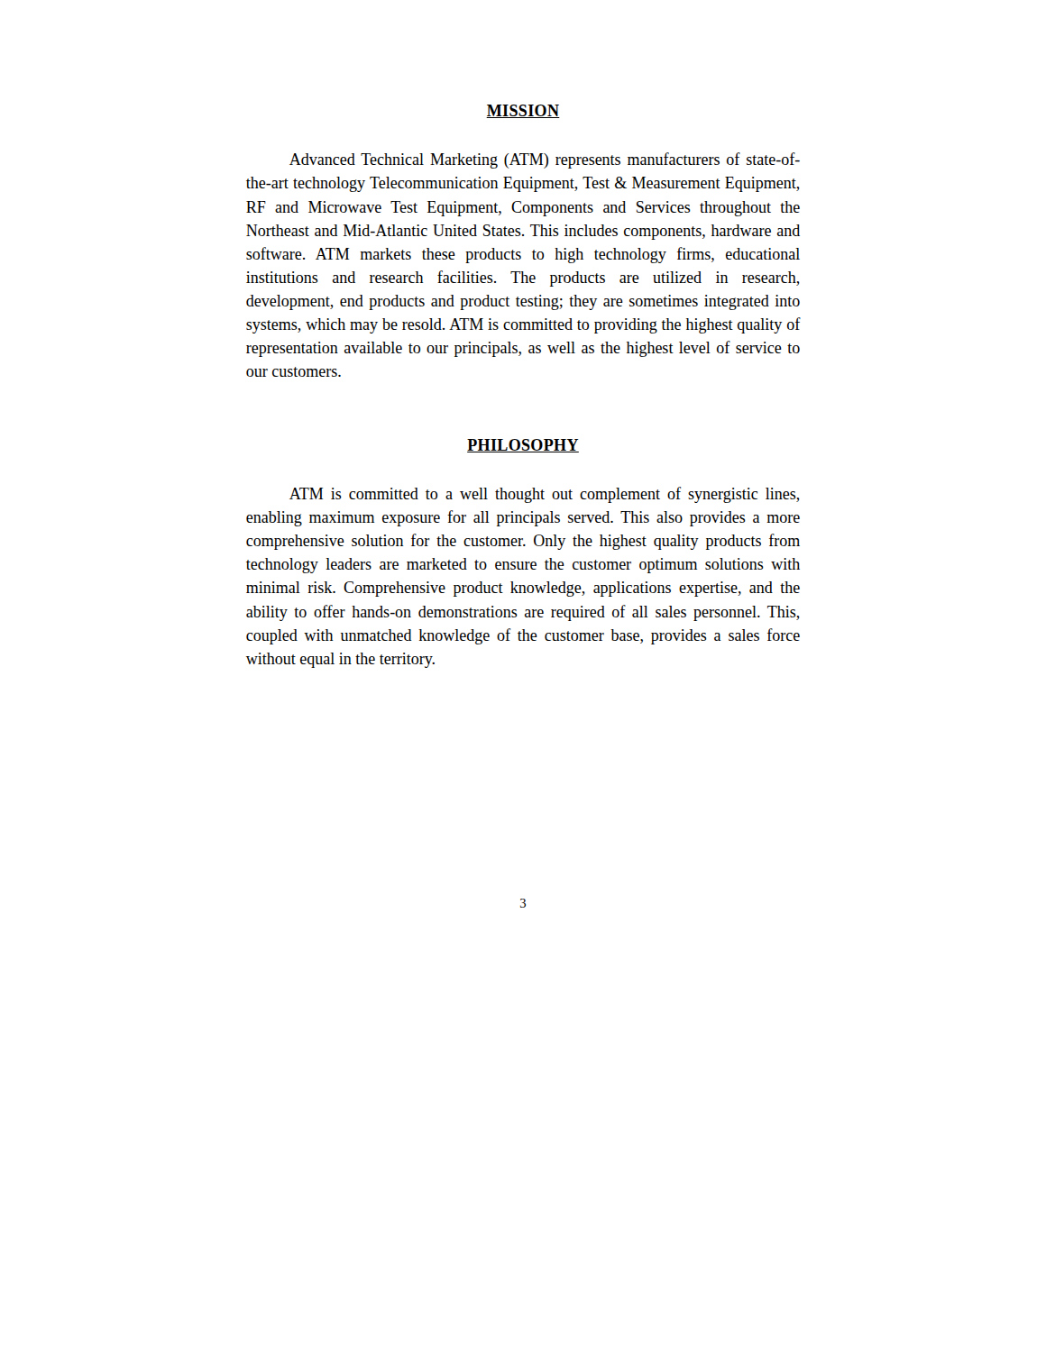MISSION
Advanced Technical Marketing (ATM) represents manufacturers of state-of-the-art technology Telecommunication Equipment, Test & Measurement Equipment, RF and Microwave Test Equipment, Components and Services throughout the Northeast and Mid-Atlantic United States. This includes components, hardware and software. ATM markets these products to high technology firms, educational institutions and research facilities. The products are utilized in research, development, end products and product testing; they are sometimes integrated into systems, which may be resold. ATM is committed to providing the highest quality of representation available to our principals, as well as the highest level of service to our customers.
PHILOSOPHY
ATM is committed to a well thought out complement of synergistic lines, enabling maximum exposure for all principals served. This also provides a more comprehensive solution for the customer. Only the highest quality products from technology leaders are marketed to ensure the customer optimum solutions with minimal risk. Comprehensive product knowledge, applications expertise, and the ability to offer hands-on demonstrations are required of all sales personnel. This, coupled with unmatched knowledge of the customer base, provides a sales force without equal in the territory.
3